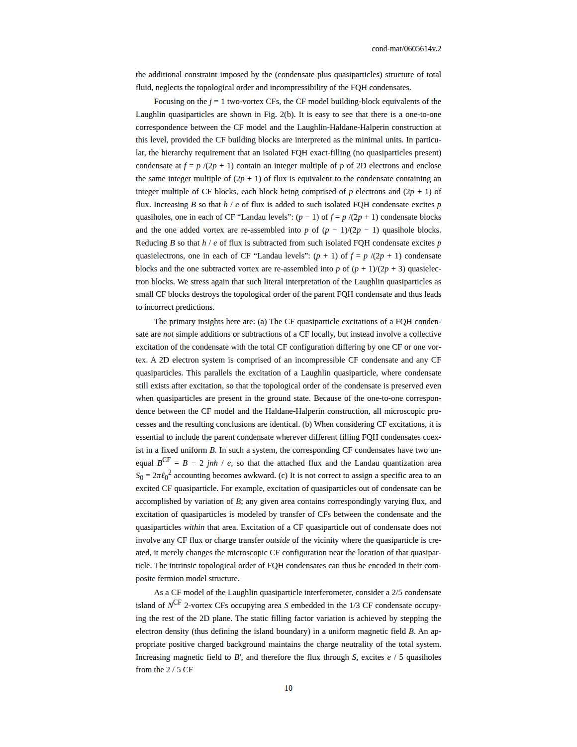cond-mat/0605614v.2
the additional constraint imposed by the (condensate plus quasiparticles) structure of total fluid, neglects the topological order and incompressibility of the FQH condensates.
Focusing on the j = 1 two-vortex CFs, the CF model building-block equivalents of the Laughlin quasiparticles are shown in Fig. 2(b). It is easy to see that there is a one-to-one correspondence between the CF model and the Laughlin-Haldane-Halperin construction at this level, provided the CF building blocks are interpreted as the minimal units. In particular, the hierarchy requirement that an isolated FQH exact-filling (no quasiparticles present) condensate at f = p /(2p + 1) contain an integer multiple of p of 2D electrons and enclose the same integer multiple of (2p + 1) of flux is equivalent to the condensate containing an integer multiple of CF blocks, each block being comprised of p electrons and (2p + 1) of flux. Increasing B so that h / e of flux is added to such isolated FQH condensate excites p quasiholes, one in each of CF “Landau levels”: (p − 1) of f = p /(2p + 1) condensate blocks and the one added vortex are re-assembled into p of (p − 1)/(2p − 1) quasihole blocks. Reducing B so that h / e of flux is subtracted from such isolated FQH condensate excites p quasielectrons, one in each of CF “Landau levels”: (p + 1) of f = p /(2p + 1) condensate blocks and the one subtracted vortex are re-assembled into p of (p + 1)/(2p + 3) quasielectron blocks. We stress again that such literal interpretation of the Laughlin quasiparticles as small CF blocks destroys the topological order of the parent FQH condensate and thus leads to incorrect predictions.
The primary insights here are: (a) The CF quasiparticle excitations of a FQH condensate are not simple additions or subtractions of a CF locally, but instead involve a collective excitation of the condensate with the total CF configuration differing by one CF or one vortex. A 2D electron system is comprised of an incompressible CF condensate and any CF quasiparticles. This parallels the excitation of a Laughlin quasiparticle, where condensate still exists after excitation, so that the topological order of the condensate is preserved even when quasiparticles are present in the ground state. Because of the one-to-one correspondence between the CF model and the Haldane-Halperin construction, all microscopic processes and the resulting conclusions are identical. (b) When considering CF excitations, it is essential to include the parent condensate wherever different filling FQH condensates coexist in a fixed uniform B. In such a system, the corresponding CF condensates have two unequal BCF = B − 2 jnh / e, so that the attached flux and the Landau quantization area S0 = 2πℓ02 accounting becomes awkward. (c) It is not correct to assign a specific area to an excited CF quasiparticle. For example, excitation of quasiparticles out of condensate can be accomplished by variation of B; any given area contains correspondingly varying flux, and excitation of quasiparticles is modeled by transfer of CFs between the condensate and the quasiparticles within that area. Excitation of a CF quasiparticle out of condensate does not involve any CF flux or charge transfer outside of the vicinity where the quasiparticle is created, it merely changes the microscopic CF configuration near the location of that quasiparticle. The intrinsic topological order of FQH condensates can thus be encoded in their composite fermion model structure.
As a CF model of the Laughlin quasiparticle interferometer, consider a 2/5 condensate island of NCF 2-vortex CFs occupying area S embedded in the 1/3 CF condensate occupying the rest of the 2D plane. The static filling factor variation is achieved by stepping the electron density (thus defining the island boundary) in a uniform magnetic field B. An appropriate positive charged background maintains the charge neutrality of the total system. Increasing magnetic field to B′, and therefore the flux through S, excites e / 5 quasiholes from the 2 / 5 CF
10